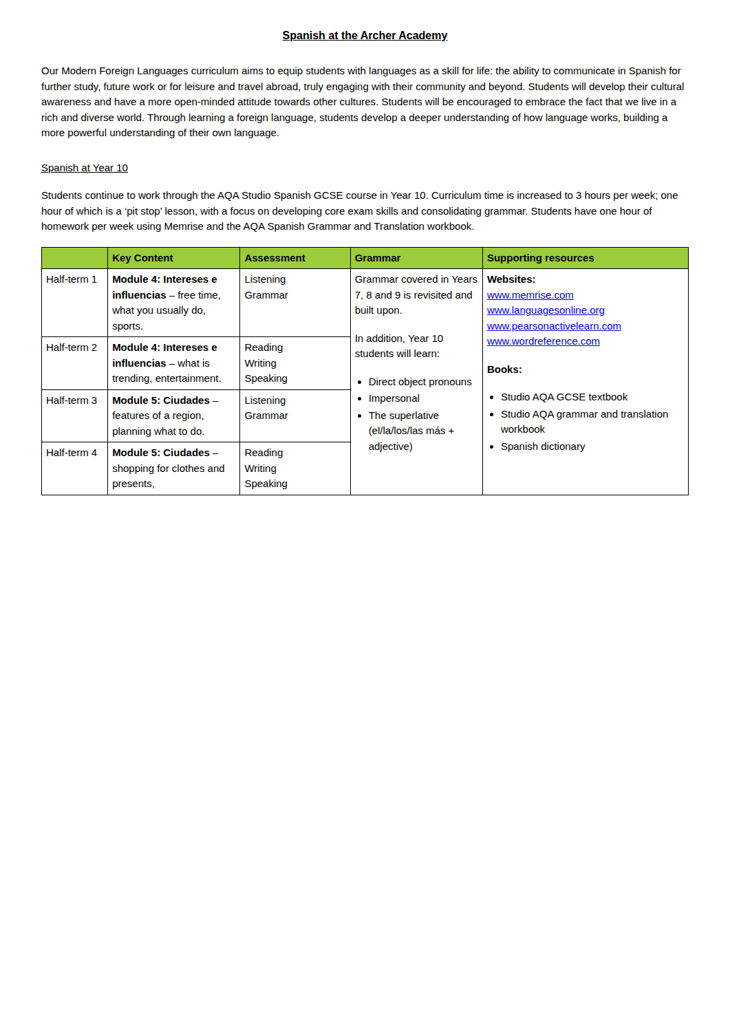Spanish at the Archer Academy
Our Modern Foreign Languages curriculum aims to equip students with languages as a skill for life: the ability to communicate in Spanish for further study, future work or for leisure and travel abroad, truly engaging with their community and beyond. Students will develop their cultural awareness and have a more open-minded attitude towards other cultures. Students will be encouraged to embrace the fact that we live in a rich and diverse world. Through learning a foreign language, students develop a deeper understanding of how language works, building a more powerful understanding of their own language.
Spanish at Year 10
Students continue to work through the AQA Studio Spanish GCSE course in Year 10. Curriculum time is increased to 3 hours per week; one hour of which is a ‘pit stop’ lesson, with a focus on developing core exam skills and consolidating grammar. Students have one hour of homework per week using Memrise and the AQA Spanish Grammar and Translation workbook.
| | Key Content | Assessment | Grammar | Supporting resources |
| --- | --- | --- | --- | --- |
| Half-term 1 | Module 4: Intereses e influencias – free time, what you usually do, sports. | Listening Grammar | Grammar covered in Years 7, 8 and 9 is revisited and built upon. In addition, Year 10 students will learn: Direct object pronouns Impersonal The superlative (el/la/los/las más + adjective) | Websites: www.memrise.com www.languagesonline.org www.pearsonactivelearn.com www.wordreference.com Books: Studio AQA GCSE textbook Studio AQA grammar and translation workbook Spanish dictionary |
| Half-term 2 | Module 4: Intereses e influencias – what is trending, entertainment. | Reading Writing Speaking |
| Half-term 3 | Module 5: Ciudades – features of a region, planning what to do. | Listening Grammar |
| Half-term 4 | Module 5: Ciudades – shopping for clothes and presents, | Reading Writing Speaking |